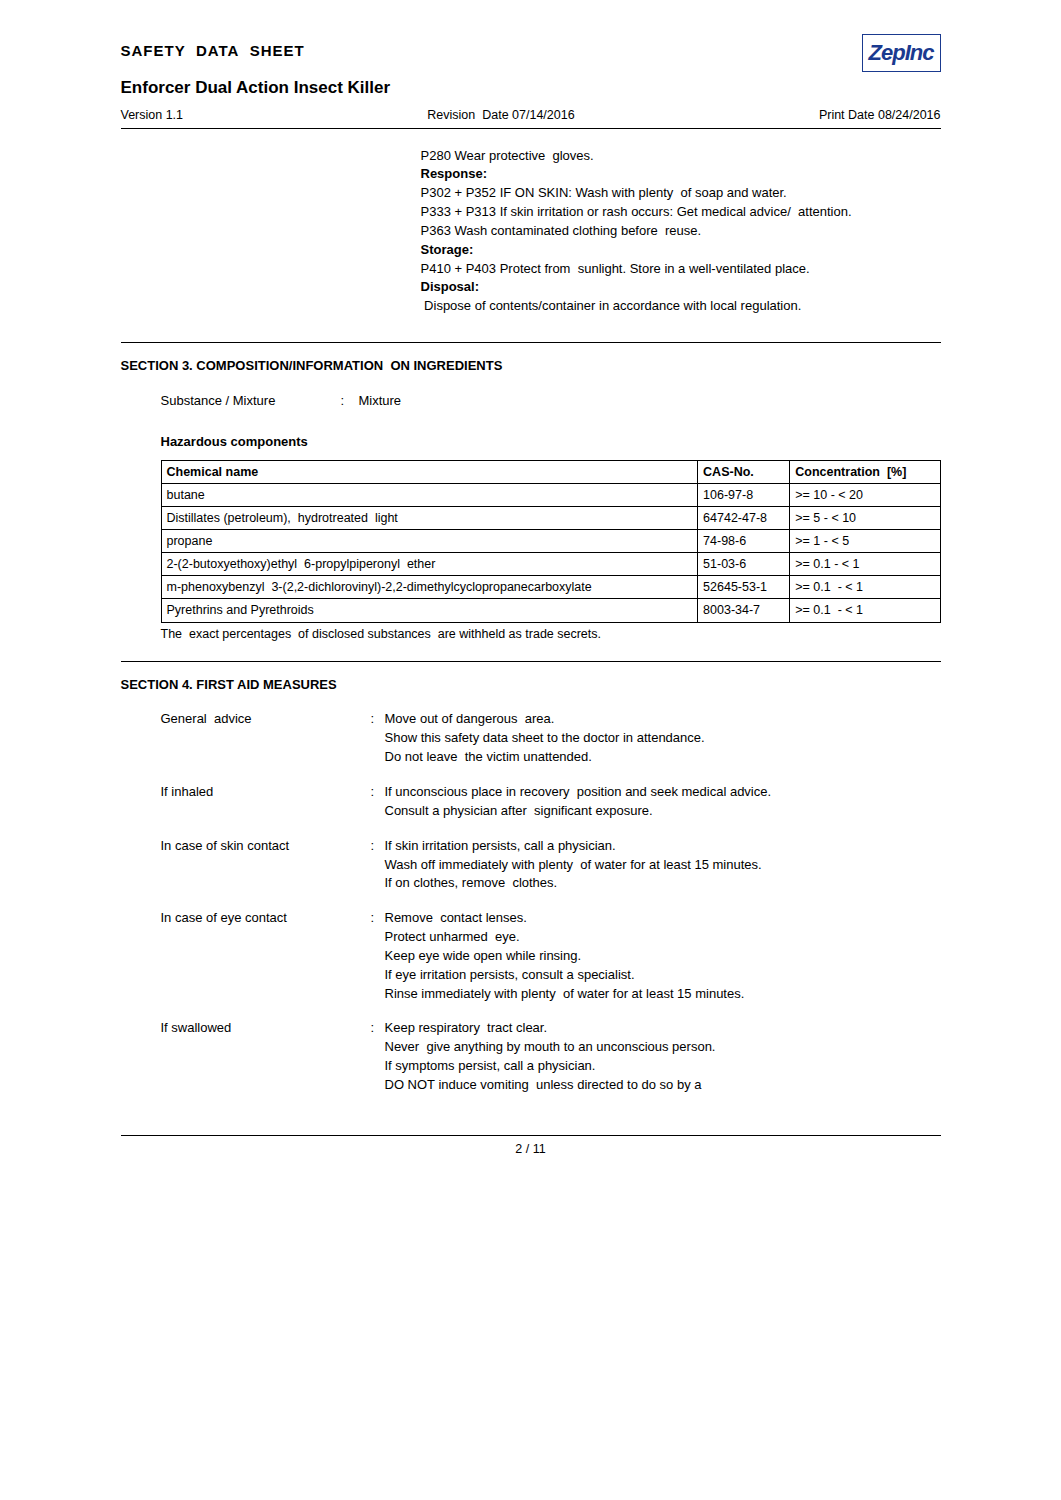SAFETY DATA SHEET
Zep Inc
Enforcer Dual Action Insect Killer
Version 1.1 Revision Date 07/14/2016 Print Date 08/24/2016
P280 Wear protective gloves.
Response:
P302 + P352 IF ON SKIN: Wash with plenty of soap and water.
P333 + P313 If skin irritation or rash occurs: Get medical advice/ attention.
P363 Wash contaminated clothing before reuse.
Storage:
P410 + P403 Protect from sunlight. Store in a well-ventilated place.
Disposal:
Dispose of contents/container in accordance with local regulation.
SECTION 3. COMPOSITION/INFORMATION ON INGREDIENTS
Substance / Mixture : Mixture
Hazardous components
| Chemical name | CAS-No. | Concentration [%] |
| --- | --- | --- |
| butane | 106-97-8 | >= 10 - < 20 |
| Distillates (petroleum), hydrotreated light | 64742-47-8 | >= 5 - < 10 |
| propane | 74-98-6 | >= 1 - < 5 |
| 2-(2-butoxyethoxy)ethyl 6-propylpiperonyl ether | 51-03-6 | >= 0.1 - < 1 |
| m-phenoxybenzyl 3-(2,2-dichlorovinyl)-2,2-dimethylcyclopropanecarboxylate | 52645-53-1 | >= 0.1 - < 1 |
| Pyrethrins and Pyrethroids | 8003-34-7 | >= 0.1 - < 1 |
The exact percentages of disclosed substances are withheld as trade secrets.
SECTION 4. FIRST AID MEASURES
General advice
:
Move out of dangerous area.
Show this safety data sheet to the doctor in attendance.
Do not leave the victim unattended.
If inhaled
:
If unconscious place in recovery position and seek medical advice.
Consult a physician after significant exposure.
In case of skin contact
:
If skin irritation persists, call a physician.
Wash off immediately with plenty of water for at least 15 minutes.
If on clothes, remove clothes.
In case of eye contact
:
Remove contact lenses.
Protect unharmed eye.
Keep eye wide open while rinsing.
If eye irritation persists, consult a specialist.
Rinse immediately with plenty of water for at least 15 minutes.
If swallowed
:
Keep respiratory tract clear.
Never give anything by mouth to an unconscious person.
If symptoms persist, call a physician.
DO NOT induce vomiting unless directed to do so by a
2 / 11